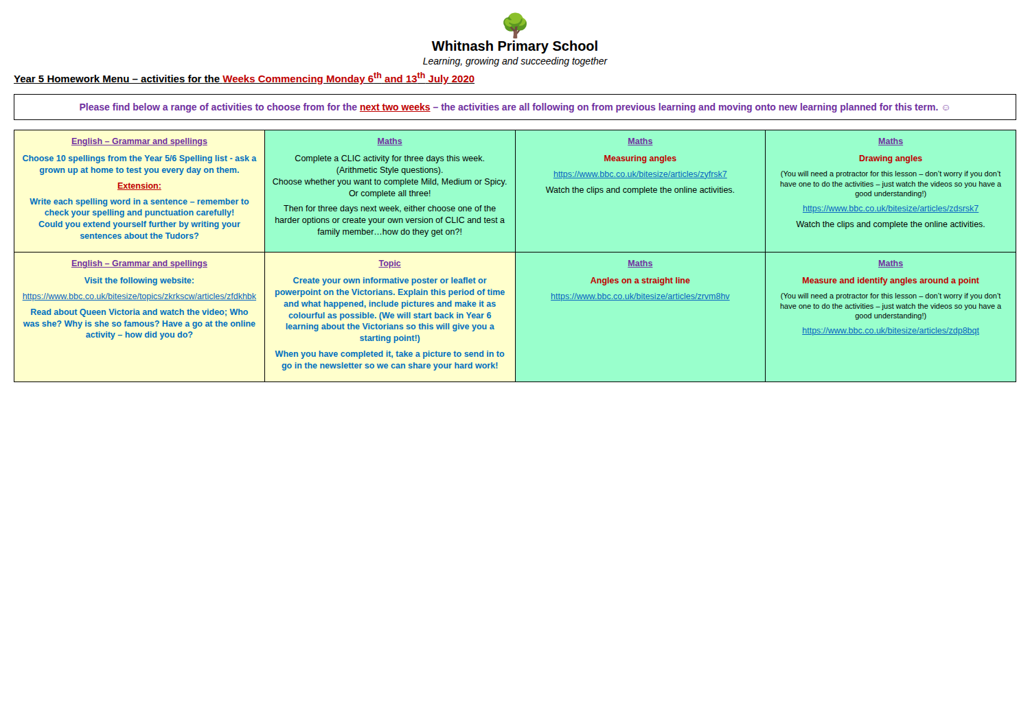🌳
Whitnash Primary School
Learning, growing and succeeding together
Year 5 Homework Menu – activities for the Weeks Commencing Monday 6th and 13th July 2020
Please find below a range of activities to choose from for the next two weeks – the activities are all following on from previous learning and moving onto new learning planned for this term. ☺
| English – Grammar and spellings Choose 10 spellings from the Year 5/6 Spelling list - ask a grown up at home to test you every day on them. Extension: Write each spelling word in a sentence – remember to check your spelling and punctuation carefully! Could you extend yourself further by writing your sentences about the Tudors? | Maths Complete a CLIC activity for three days this week. (Arithmetic Style questions). Choose whether you want to complete Mild, Medium or Spicy. Or complete all three! Then for three days next week, either choose one of the harder options or create your own version of CLIC and test a family member…how do they get on?! | Maths Measuring angles https://www.bbc.co.uk/bitesize/articles/zyfrsk7 Watch the clips and complete the online activities. | Maths Drawing angles (You will need a protractor for this lesson – don’t worry if you don’t have one to do the activities – just watch the videos so you have a good understanding!) https://www.bbc.co.uk/bitesize/articles/zdsrsk7 Watch the clips and complete the online activities. |
| English – Grammar and spellings Visit the following website: https://www.bbc.co.uk/bitesize/topics/zkrkscw/articles/zfdkhbk Read about Queen Victoria and watch the video; Who was she? Why is she so famous? Have a go at the online activity – how did you do? | Topic Create your own informative poster or leaflet or powerpoint on the Victorians. Explain this period of time and what happened, include pictures and make it as colourful as possible. (We will start back in Year 6 learning about the Victorians so this will give you a starting point!) When you have completed it, take a picture to send in to go in the newsletter so we can share your hard work! | Maths Angles on a straight line https://www.bbc.co.uk/bitesize/articles/zrvm8hv | Maths Measure and identify angles around a point (You will need a protractor for this lesson – don’t worry if you don’t have one to do the activities – just watch the videos so you have a good understanding!) https://www.bbc.co.uk/bitesize/articles/zdp8bqt |